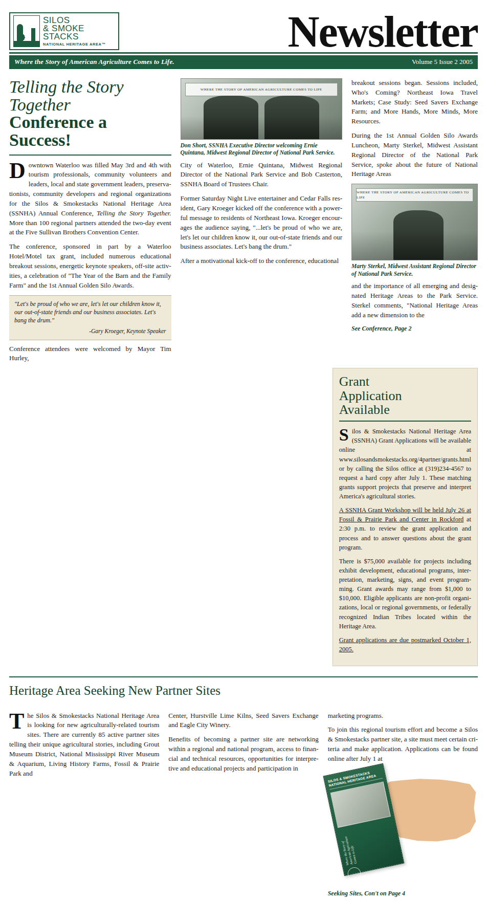SILOS & SMOKE STACKS NATIONAL HERITAGE AREA™
Newsletter
Where the Story of American Agriculture Comes to Life.
Volume 5 Issue 2 2005
Telling the Story Together Conference a Success!
Downtown Waterloo was filled May 3rd and 4th with tourism professionals, community volunteers and leaders, local and state government leaders, preservationists, community developers and regional organizations for the Silos & Smokestacks National Heritage Area (SSNHA) Annual Conference, Telling the Story Together. More than 100 regional partners attended the two-day event at the Five Sullivan Brothers Convention Center.
The conference, sponsored in part by a Waterloo Hotel/Motel tax grant, included numerous educational breakout sessions, energetic keynote speakers, off-site activities, a celebration of "The Year of the Barn and the Family Farm" and the 1st Annual Golden Silo Awards.
"Let's be proud of who we are, let's let our children know it, our out-of-state friends and our business associates. Let's bang the drum." -Gary Kroeger, Keynote Speaker
Conference attendees were welcomed by Mayor Tim Hurley,
Where the Story of American Agriculture Comes to Life
Don Short, SSNHA Executive Director welcoming Ernie Quintana, Midwest Regional Director of National Park Service.
City of Waterloo, Ernie Quintana, Midwest Regional Director of the National Park Service and Bob Casterton, SSNHA Board of Trustees Chair.
Former Saturday Night Live entertainer and Cedar Falls resident, Gary Kroeger kicked off the conference with a powerful message to residents of Northeast Iowa. Kroeger encourages the audience saying, "...let's be proud of who we are, let's let our children know it, our out-of-state friends and our business associates. Let's bang the drum."
After a motivational kick-off to the conference, educational
breakout sessions began. Sessions included, Who's Coming? Northeast Iowa Travel Markets; Case Study: Seed Savers Exchange Farm; and More Hands, More Minds, More Resources.
During the 1st Annual Golden Silo Awards Luncheon, Marty Sterkel, Midwest Assistant Regional Director of the National Park Service, spoke about the future of National Heritage Areas
Where the Story of American Agriculture Comes to Life
Marty Sterkel, Midwest Assistant Regional Director of National Park Service.
and the importance of all emerging and designated Heritage Areas to the Park Service. Sterkel comments, "National Heritage Areas add a new dimension to the
See Conference, Page 2
Grant
Application
Available
Silos & Smokestacks National Heritage Area (SSNHA) Grant Applications will be available online at www.silosandsmokestacks.org/4partner/grants.html or by calling the Silos office at (319)234-4567 to request a hard copy after July 1. These matching grants support projects that preserve and interpret America's agricultural stories.
A SSNHA Grant Workshop will be held July 26 at Fossil & Prairie Park and Center in Rockford at 2:30 p.m. to review the grant application and process and to answer questions about the grant program.
There is $75,000 available for projects including exhibit development, educational programs, interpretation, marketing, signs, and event programming. Grant awards may range from $1,000 to $10,000. Eligible applicants are non-profit organizations, local or regional governments, or federally recognized Indian Tribes located within the Heritage Area.
Grant applications are due postmarked October 1, 2005.
Heritage Area Seeking New Partner Sites
The Silos & Smokestacks National Heritage Area is looking for new agriculturally-related tourism sites. There are currently 85 active partner sites telling their unique agricultural stories, including Grout Museum District, National Mississippi River Museum & Aquarium, Living History Farms, Fossil & Prairie Park and
Center, Hurstville Lime Kilns, Seed Savers Exchange and Eagle City Winery.
Benefits of becoming a partner site are networking within a regional and national program, access to financial and technical resources, opportunities for interpretive and educational projects and participation in
marketing programs.
To join this regional tourism effort and become a Silos & Smokestacks partner site, a site must meet certain criteria and make application. Applications can be found online after July 1 at
Silos & Smokestacks
National Heritage Area
Where the Story of American Agriculture Comes to Life
Seeking Sites, Con't on Page 4